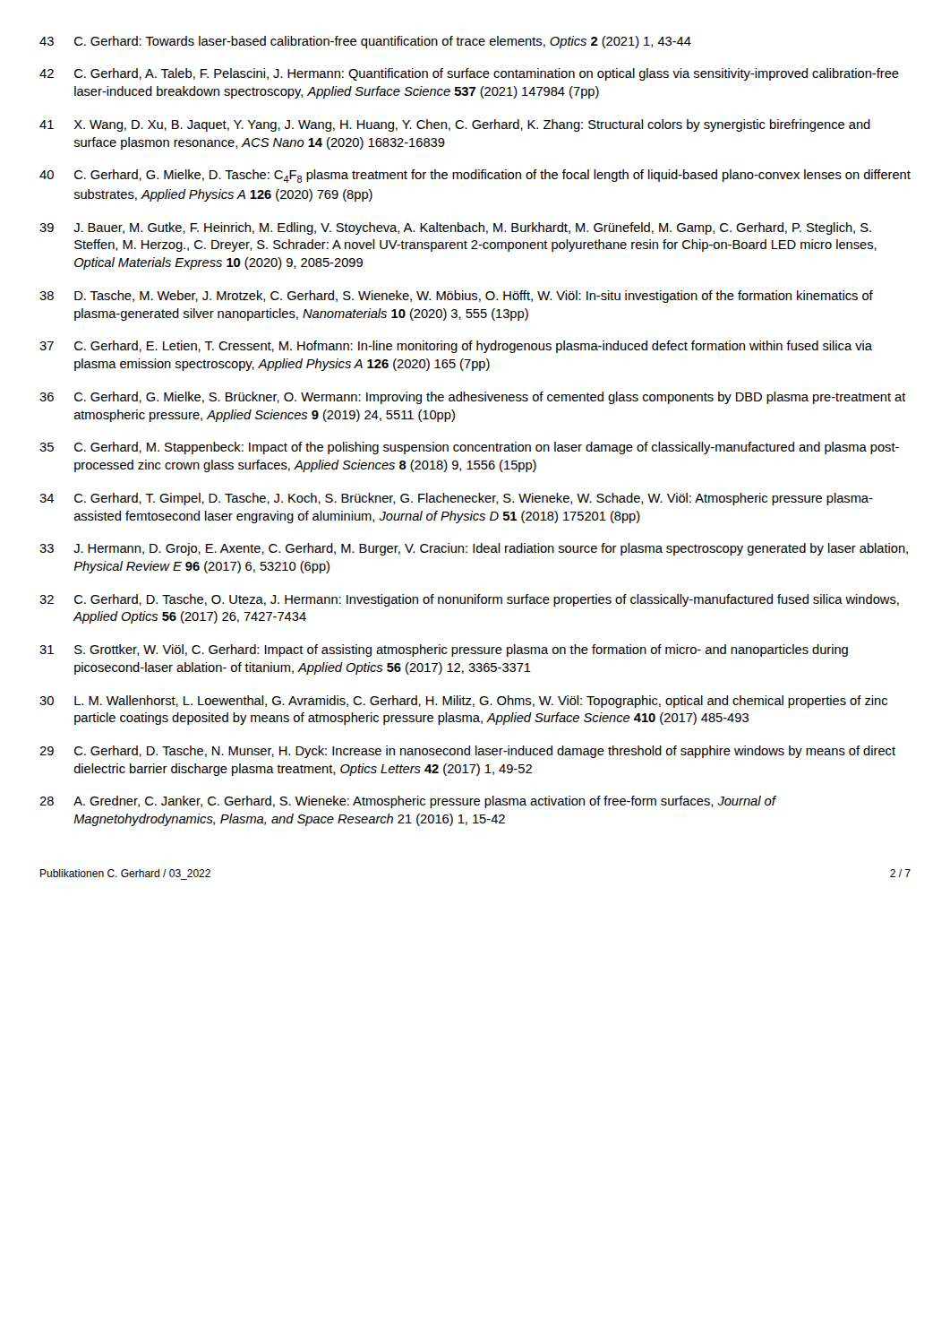43 C. Gerhard: Towards laser-based calibration-free quantification of trace elements, Optics 2 (2021) 1, 43-44
42 C. Gerhard, A. Taleb, F. Pelascini, J. Hermann: Quantification of surface contamination on optical glass via sensitivity-improved calibration-free laser-induced breakdown spectroscopy, Applied Surface Science 537 (2021) 147984 (7pp)
41 X. Wang, D. Xu, B. Jaquet, Y. Yang, J. Wang, H. Huang, Y. Chen, C. Gerhard, K. Zhang: Structural colors by synergistic birefringence and surface plasmon resonance, ACS Nano 14 (2020) 16832-16839
40 C. Gerhard, G. Mielke, D. Tasche: C4F8 plasma treatment for the modification of the focal length of liquid-based plano-convex lenses on different substrates, Applied Physics A 126 (2020) 769 (8pp)
39 J. Bauer, M. Gutke, F. Heinrich, M. Edling, V. Stoycheva, A. Kaltenbach, M. Burkhardt, M. Grünefeld, M. Gamp, C. Gerhard, P. Steglich, S. Steffen, M. Herzog., C. Dreyer, S. Schrader: A novel UV-transparent 2-component polyurethane resin for Chip-on-Board LED micro lenses, Optical Materials Express 10 (2020) 9, 2085-2099
38 D. Tasche, M. Weber, J. Mrotzek, C. Gerhard, S. Wieneke, W. Möbius, O. Höfft, W. Viöl: In-situ investigation of the formation kinematics of plasma-generated silver nanoparticles, Nanomaterials 10 (2020) 3, 555 (13pp)
37 C. Gerhard, E. Letien, T. Cressent, M. Hofmann: In-line monitoring of hydrogenous plasma-induced defect formation within fused silica via plasma emission spectroscopy, Applied Physics A 126 (2020) 165 (7pp)
36 C. Gerhard, G. Mielke, S. Brückner, O. Wermann: Improving the adhesiveness of cemented glass components by DBD plasma pre-treatment at atmospheric pressure, Applied Sciences 9 (2019) 24, 5511 (10pp)
35 C. Gerhard, M. Stappenbeck: Impact of the polishing suspension concentration on laser damage of classically-manufactured and plasma post-processed zinc crown glass surfaces, Applied Sciences 8 (2018) 9, 1556 (15pp)
34 C. Gerhard, T. Gimpel, D. Tasche, J. Koch, S. Brückner, G. Flachenecker, S. Wieneke, W. Schade, W. Viöl: Atmospheric pressure plasma-assisted femtosecond laser engraving of aluminium, Journal of Physics D 51 (2018) 175201 (8pp)
33 J. Hermann, D. Grojo, E. Axente, C. Gerhard, M. Burger, V. Craciun: Ideal radiation source for plasma spectroscopy generated by laser ablation, Physical Review E 96 (2017) 6, 53210 (6pp)
32 C. Gerhard, D. Tasche, O. Uteza, J. Hermann: Investigation of nonuniform surface properties of classically-manufactured fused silica windows, Applied Optics 56 (2017) 26, 7427-7434
31 S. Grottker, W. Viöl, C. Gerhard: Impact of assisting atmospheric pressure plasma on the formation of micro- and nanoparticles during picosecond-laser ablation- of titanium, Applied Optics 56 (2017) 12, 3365-3371
30 L. M. Wallenhorst, L. Loewenthal, G. Avramidis, C. Gerhard, H. Militz, G. Ohms, W. Viöl: Topographic, optical and chemical properties of zinc particle coatings deposited by means of atmospheric pressure plasma, Applied Surface Science 410 (2017) 485-493
29 C. Gerhard, D. Tasche, N. Munser, H. Dyck: Increase in nanosecond laser-induced damage threshold of sapphire windows by means of direct dielectric barrier discharge plasma treatment, Optics Letters 42 (2017) 1, 49-52
28 A. Gredner, C. Janker, C. Gerhard, S. Wieneke: Atmospheric pressure plasma activation of free-form surfaces, Journal of Magnetohydrodynamics, Plasma, and Space Research 21 (2016) 1, 15-42
Publikationen C. Gerhard / 03_2022 2 / 7